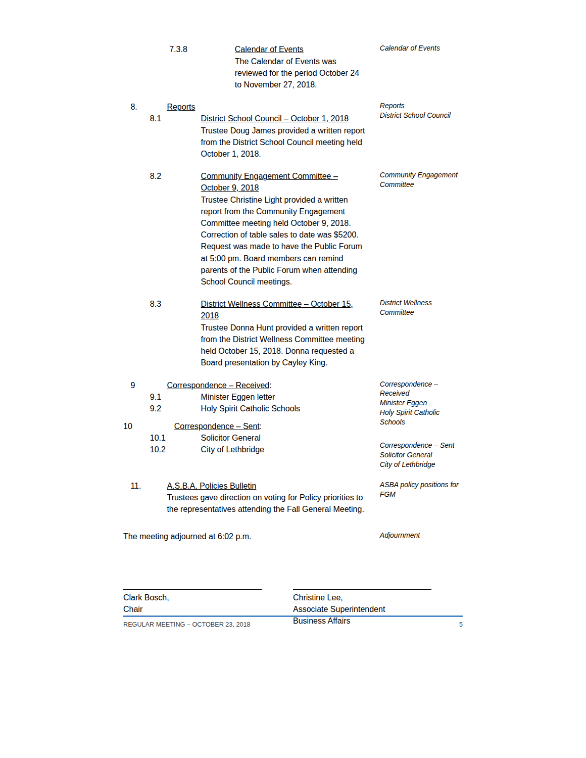7.3.8
Calendar of Events
The Calendar of Events was reviewed for the period October 24 to November 27, 2018.
Calendar of Events
8.
Reports
8.1
District School Council – October 1, 2018
Trustee Doug James provided a written report from the District School Council meeting held October 1, 2018.
Reports
District School Council
8.2
Community Engagement Committee – October 9, 2018
Trustee Christine Light provided a written report from the Community Engagement Committee meeting held October 9, 2018. Correction of table sales to date was $5200. Request was made to have the Public Forum at 5:00 pm. Board members can remind parents of the Public Forum when attending School Council meetings.
Community Engagement Committee
8.3
District Wellness Committee – October 15, 2018
Trustee Donna Hunt provided a written report from the District Wellness Committee meeting held October 15, 2018. Donna requested a Board presentation by Cayley King.
District Wellness Committee
9
Correspondence – Received:
9.1
Minister Eggen letter
9.2
Holy Spirit Catholic Schools
10
Correspondence – Sent:
10.1
Solicitor General
10.2
City of Lethbridge
Correspondence – Received
Minister Eggen
Holy Spirit Catholic Schools
Correspondence – Sent
Solicitor General
City of Lethbridge
11.
A.S.B.A. Policies Bulletin
Trustees gave direction on voting for Policy priorities to the representatives attending the Fall General Meeting.
ASBA policy positions for FGM
The meeting adjourned at 6:02 p.m.
Adjournment
Clark Bosch,
Chair
Christine Lee,
Associate Superintendent
Business Affairs
REGULAR MEETING – OCTOBER 23, 2018
5